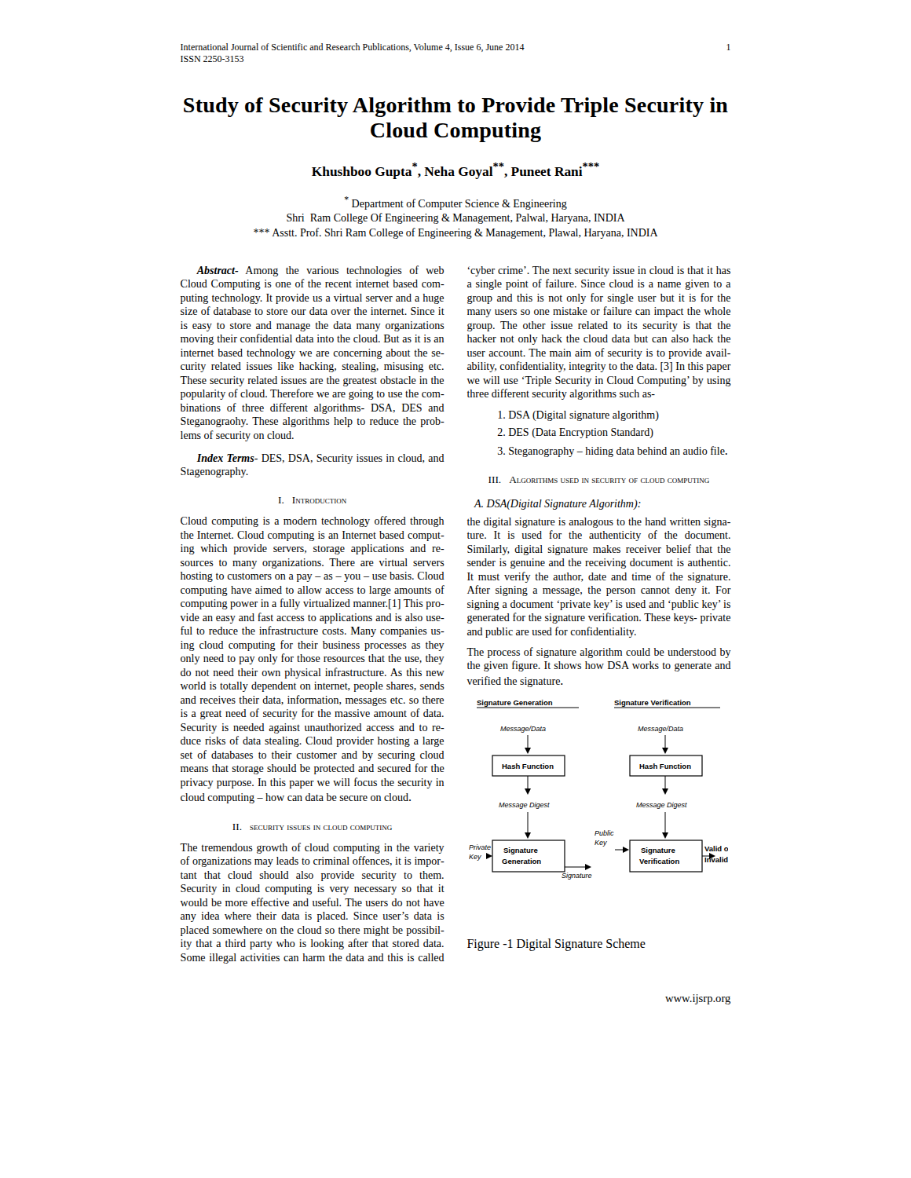International Journal of Scientific and Research Publications, Volume 4, Issue 6, June 2014
ISSN 2250-3153 1
Study of Security Algorithm to Provide Triple Security in Cloud Computing
Khushboo Gupta*, Neha Goyal**, Puneet Rani***
* Department of Computer Science & Engineering
Shri Ram College Of Engineering & Management, Palwal, Haryana, INDIA
*** Asstt. Prof. Shri Ram College of Engineering & Management, Plawal, Haryana, INDIA
Abstract- Among the various technologies of web Cloud Computing is one of the recent internet based computing technology. It provide us a virtual server and a huge size of database to store our data over the internet. Since it is easy to store and manage the data many organizations moving their confidential data into the cloud. But as it is an internet based technology we are concerning about the security related issues like hacking, stealing, misusing etc. These security related issues are the greatest obstacle in the popularity of cloud. Therefore we are going to use the combinations of three different algorithms- DSA, DES and Steganograohy. These algorithms help to reduce the problems of security on cloud.
Index Terms- DES, DSA, Security issues in cloud, and Stagenography.
I. Introduction
Cloud computing is a modern technology offered through the Internet. Cloud computing is an Internet based computing which provide servers, storage applications and resources to many organizations. There are virtual servers hosting to customers on a pay – as – you – use basis. Cloud computing have aimed to allow access to large amounts of computing power in a fully virtualized manner.[1] This provide an easy and fast access to applications and is also useful to reduce the infrastructure costs. Many companies using cloud computing for their business processes as they only need to pay only for those resources that the use, they do not need their own physical infrastructure. As this new world is totally dependent on internet, people shares, sends and receives their data, information, messages etc. so there is a great need of security for the massive amount of data. Security is needed against unauthorized access and to reduce risks of data stealing. Cloud provider hosting a large set of databases to their customer and by securing cloud means that storage should be protected and secured for the privacy purpose. In this paper we will focus the security in cloud computing – how can data be secure on cloud.
II. security issues in cloud computing
The tremendous growth of cloud computing in the variety of organizations may leads to criminal offences, it is important that cloud should also provide security to them. Security in cloud computing is very necessary so that it would be more effective and useful. The users do not have any idea where their data is placed. Since user’s data is placed somewhere on the cloud so there might be possibility that a third party who is looking after that stored data. Some illegal activities can harm the data and this is called ‘cyber crime’. The next security issue in cloud is that it has a single point of failure. Since cloud is a name given to a group and this is not only for single user but it is for the many users so one mistake or failure can impact the whole group. The other issue related to its security is that the hacker not only hack the cloud data but can also hack the user account. The main aim of security is to provide availability, confidentiality, integrity to the data. [3] In this paper we will use ‘Triple Security in Cloud Computing’ by using three different security algorithms such as-
DSA (Digital signature algorithm)
DES (Data Encryption Standard)
Steganography – hiding data behind an audio file.
III. Algorithms used in security of cloud computing
A. DSA(Digital Signature Algorithm):
the digital signature is analogous to the hand written signature. It is used for the authenticity of the document. Similarly, digital signature makes receiver belief that the sender is genuine and the receiving document is authentic. It must verify the author, date and time of the signature. After signing a message, the person cannot deny it. For signing a document ‘private key’ is used and ‘public key’ is generated for the signature verification. These keys- private and public are used for confidentiality.
The process of signature algorithm could be understood by the given figure. It shows how DSA works to generate and verified the signature.
Signature Generation Signature Verification Message/Data Hash Function Message Digest Signature Generation Private Key Signature Message/Data Hash Function Message Digest Signature Verification Public Key Valid or Invalid
Figure -1 Digital Signature Scheme
www.ijsrp.org